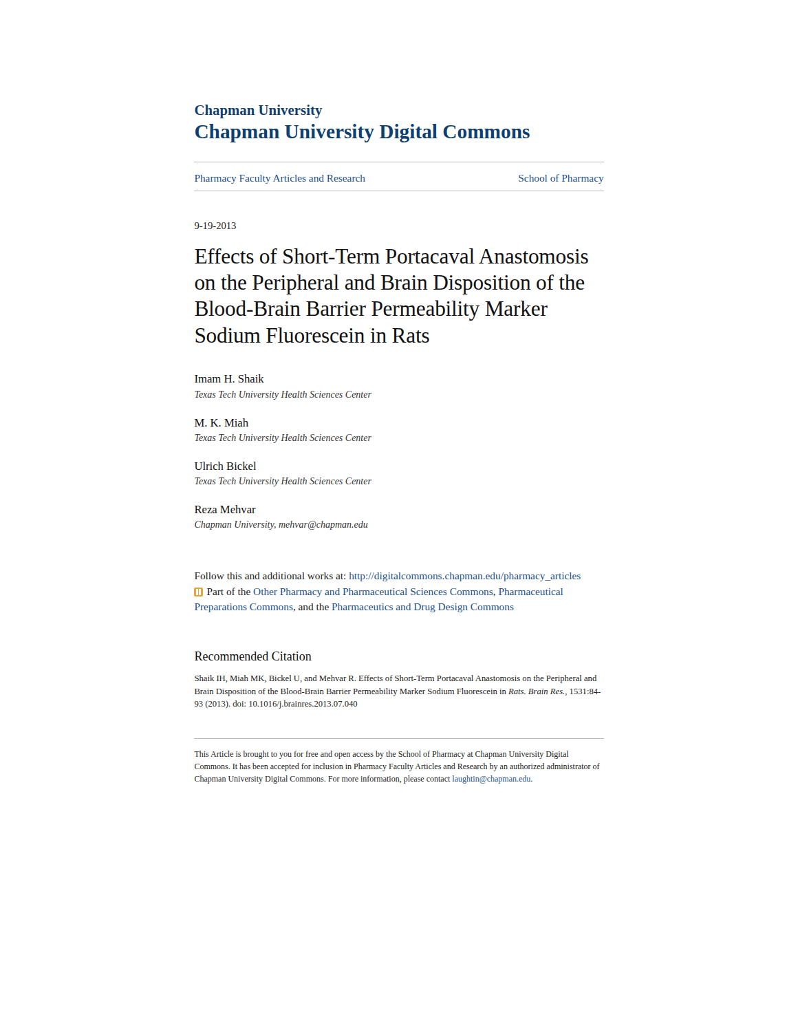Chapman University
Chapman University Digital Commons
Pharmacy Faculty Articles and Research
School of Pharmacy
9-19-2013
Effects of Short-Term Portacaval Anastomosis on the Peripheral and Brain Disposition of the Blood-Brain Barrier Permeability Marker Sodium Fluorescein in Rats
Imam H. Shaik
Texas Tech University Health Sciences Center
M. K. Miah
Texas Tech University Health Sciences Center
Ulrich Bickel
Texas Tech University Health Sciences Center
Reza Mehvar
Chapman University, mehvar@chapman.edu
Follow this and additional works at: http://digitalcommons.chapman.edu/pharmacy_articles
Part of the Other Pharmacy and Pharmaceutical Sciences Commons, Pharmaceutical Preparations Commons, and the Pharmaceutics and Drug Design Commons
Recommended Citation
Shaik IH, Miah MK, Bickel U, and Mehvar R. Effects of Short-Term Portacaval Anastomosis on the Peripheral and Brain Disposition of the Blood-Brain Barrier Permeability Marker Sodium Fluorescein in Rats. Brain Res., 1531:84-93 (2013). doi: 10.1016/j.brainres.2013.07.040
This Article is brought to you for free and open access by the School of Pharmacy at Chapman University Digital Commons. It has been accepted for inclusion in Pharmacy Faculty Articles and Research by an authorized administrator of Chapman University Digital Commons. For more information, please contact laughtin@chapman.edu.